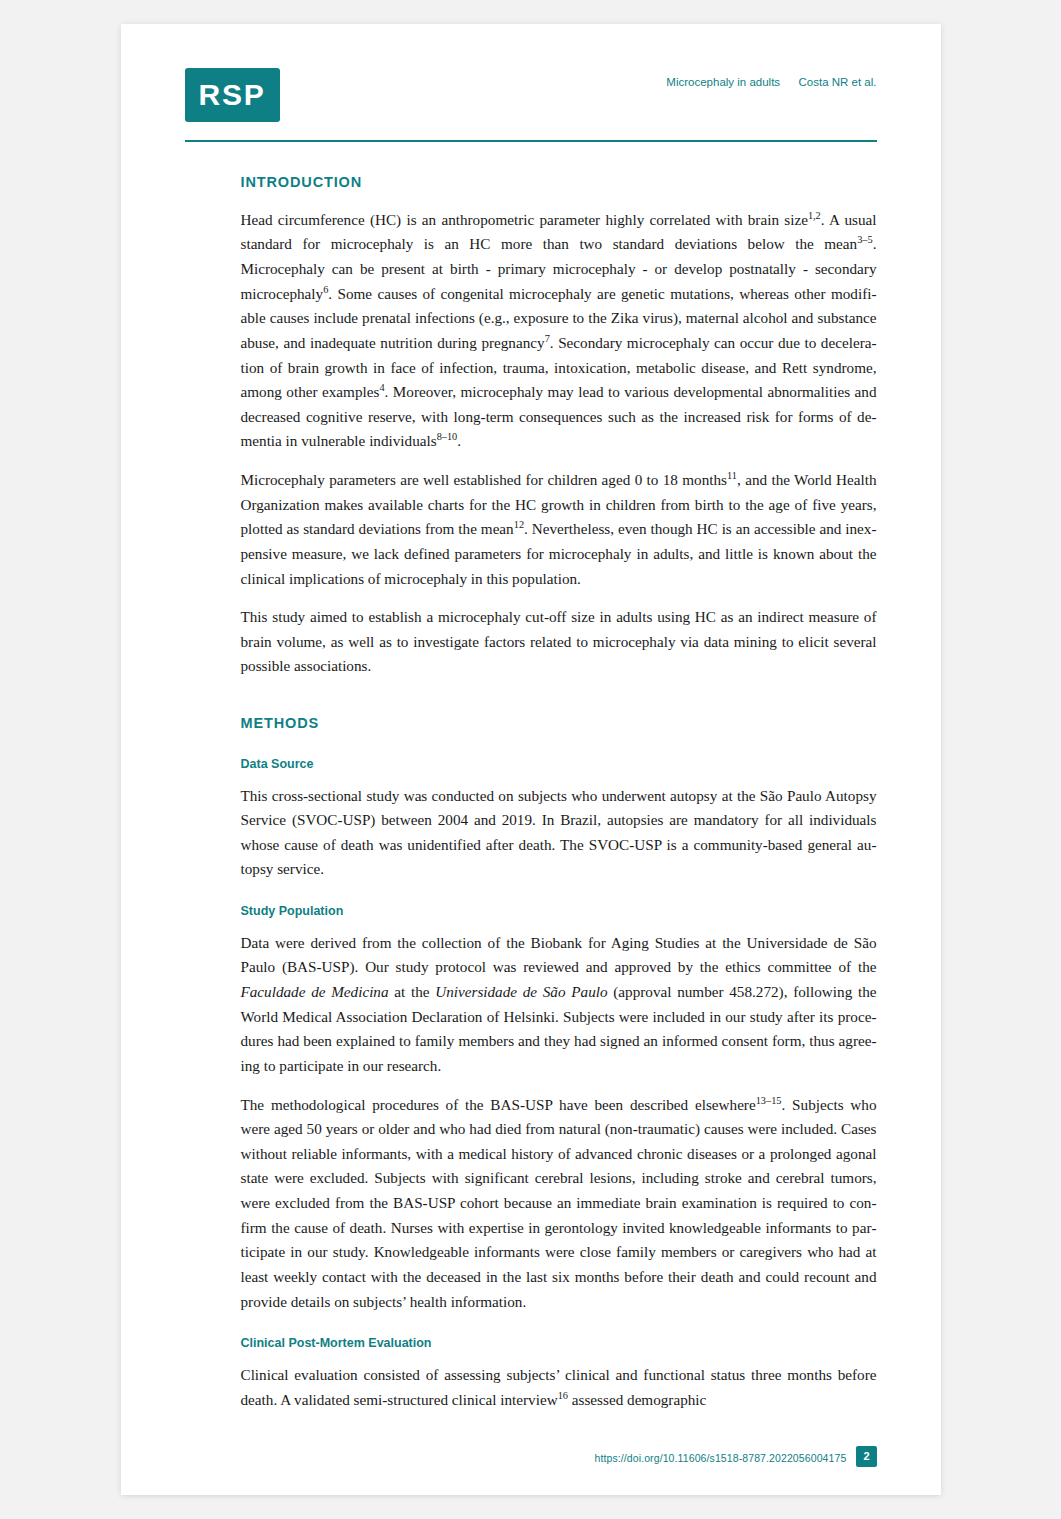RSP
Microcephaly in adults Costa NR et al.
Introduction
Head circumference (HC) is an anthropometric parameter highly correlated with brain size1,2. A usual standard for microcephaly is an HC more than two standard deviations below the mean3–5. Microcephaly can be present at birth - primary microcephaly - or develop postnatally - secondary microcephaly6. Some causes of congenital microcephaly are genetic mutations, whereas other modifiable causes include prenatal infections (e.g., exposure to the Zika virus), maternal alcohol and substance abuse, and inadequate nutrition during pregnancy7. Secondary microcephaly can occur due to deceleration of brain growth in face of infection, trauma, intoxication, metabolic disease, and Rett syndrome, among other examples4. Moreover, microcephaly may lead to various developmental abnormalities and decreased cognitive reserve, with long-term consequences such as the increased risk for forms of dementia in vulnerable individuals8–10.
Microcephaly parameters are well established for children aged 0 to 18 months11, and the World Health Organization makes available charts for the HC growth in children from birth to the age of five years, plotted as standard deviations from the mean12. Nevertheless, even though HC is an accessible and inexpensive measure, we lack defined parameters for microcephaly in adults, and little is known about the clinical implications of microcephaly in this population.
This study aimed to establish a microcephaly cut-off size in adults using HC as an indirect measure of brain volume, as well as to investigate factors related to microcephaly via data mining to elicit several possible associations.
Methods
Data Source
This cross-sectional study was conducted on subjects who underwent autopsy at the São Paulo Autopsy Service (SVOC-USP) between 2004 and 2019. In Brazil, autopsies are mandatory for all individuals whose cause of death was unidentified after death. The SVOC-USP is a community-based general autopsy service.
Study Population
Data were derived from the collection of the Biobank for Aging Studies at the Universidade de São Paulo (BAS-USP). Our study protocol was reviewed and approved by the ethics committee of the Faculdade de Medicina at the Universidade de São Paulo (approval number 458.272), following the World Medical Association Declaration of Helsinki. Subjects were included in our study after its procedures had been explained to family members and they had signed an informed consent form, thus agreeing to participate in our research.
The methodological procedures of the BAS-USP have been described elsewhere13–15. Subjects who were aged 50 years or older and who had died from natural (non-traumatic) causes were included. Cases without reliable informants, with a medical history of advanced chronic diseases or a prolonged agonal state were excluded. Subjects with significant cerebral lesions, including stroke and cerebral tumors, were excluded from the BAS-USP cohort because an immediate brain examination is required to confirm the cause of death. Nurses with expertise in gerontology invited knowledgeable informants to participate in our study. Knowledgeable informants were close family members or caregivers who had at least weekly contact with the deceased in the last six months before their death and could recount and provide details on subjects’ health information.
Clinical Post-Mortem Evaluation
Clinical evaluation consisted of assessing subjects’ clinical and functional status three months before death. A validated semi-structured clinical interview16 assessed demographic
https://doi.org/10.11606/s1518-8787.2022056004175
2